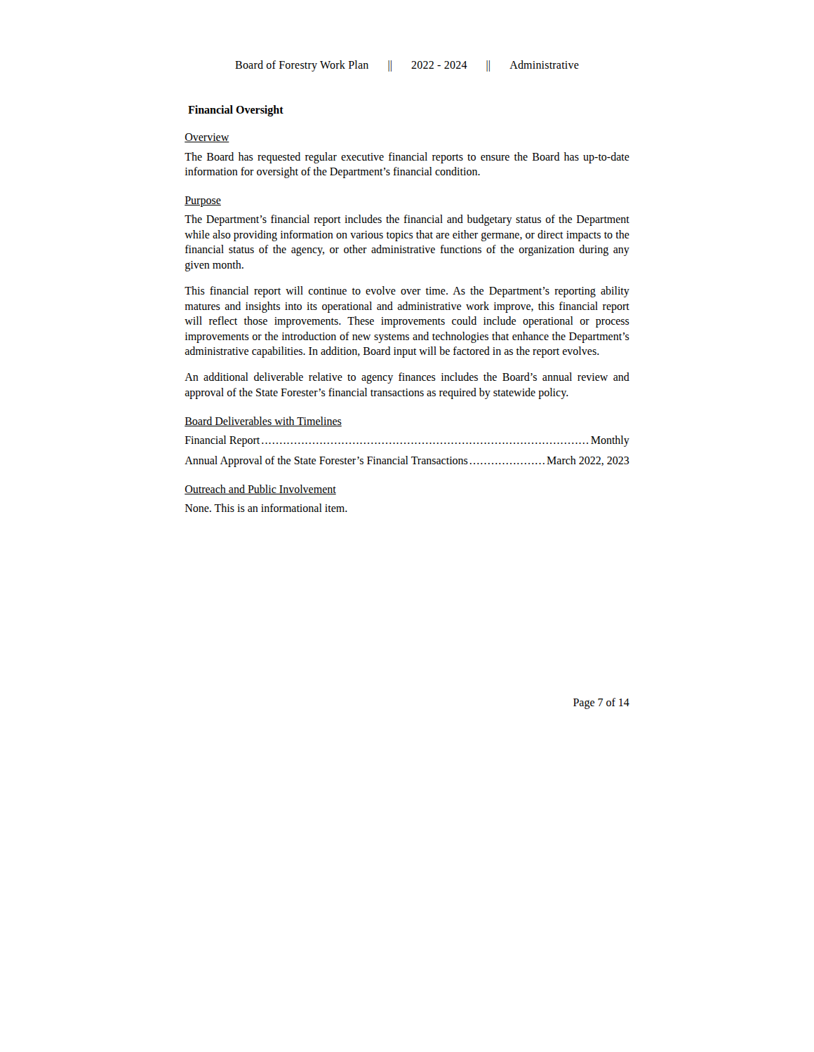Board of Forestry Work Plan||2022 - 2024||Administrative
Financial Oversight
Overview
The Board has requested regular executive financial reports to ensure the Board has up-to-date information for oversight of the Department’s financial condition.
Purpose
The Department’s financial report includes the financial and budgetary status of the Department while also providing information on various topics that are either germane, or direct impacts to the financial status of the agency, or other administrative functions of the organization during any given month.
This financial report will continue to evolve over time. As the Department’s reporting ability matures and insights into its operational and administrative work improve, this financial report will reflect those improvements. These improvements could include operational or process improvements or the introduction of new systems and technologies that enhance the Department’s administrative capabilities. In addition, Board input will be factored in as the report evolves.
An additional deliverable relative to agency finances includes the Board’s annual review and approval of the State Forester’s financial transactions as required by statewide policy.
Board Deliverables with Timelines
Financial Report ................................................................................................................................. Monthly
Annual Approval of the State Forester’s Financial Transactions ................................... March 2022, 2023
Outreach and Public Involvement
None. This is an informational item.
Page 7 of 14